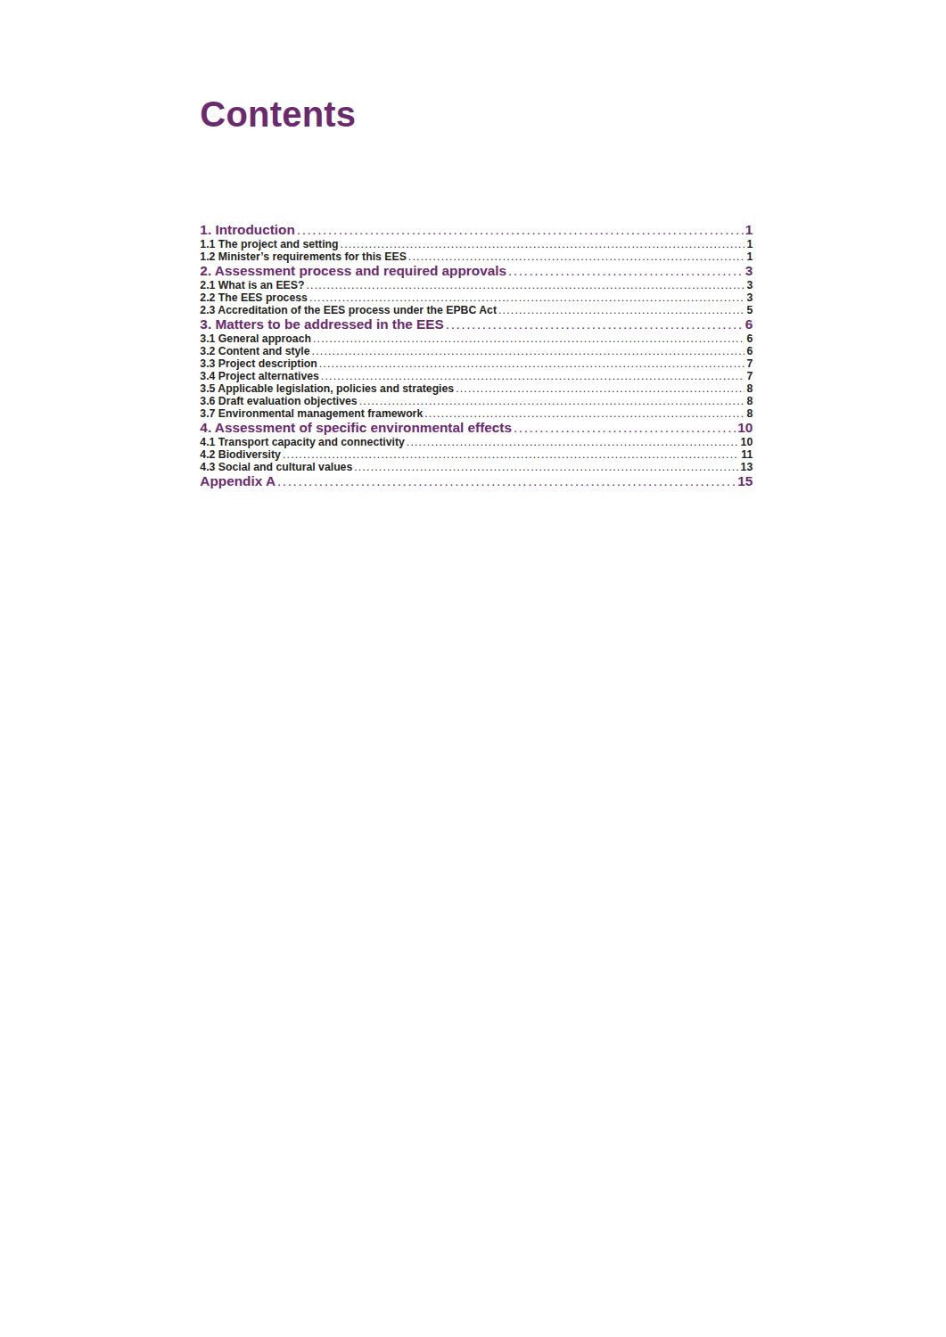Contents
1. Introduction ................................................................................................................. 1
1.1 The project and setting ......................................................................................................................... 1
1.2 Minister’s requirements for this EES ......................................................................................... 1
2. Assessment process and required approvals .......................................................... 3
2.1 What is an EES? ................................................................................................................................. 3
2.2 The EES process ............................................................................................................................... 3
2.3 Accreditation of the EES process under the EPBC Act ............................................................... 5
3. Matters to be addressed in the EES .......................................................................... 6
3.1 General approach .............................................................................................................................. 6
3.2 Content and style ............................................................................................................................... 6
3.3 Project description ............................................................................................................................. 7
3.4 Project alternatives ............................................................................................................................ 7
3.5 Applicable legislation, policies and strategies .............................................................................. 8
3.6 Draft evaluation objectives .............................................................................................................. 8
3.7 Environmental management framework ....................................................................................... 8
4. Assessment of specific environmental effects ....................................................... 10
4.1 Transport capacity and connectivity ........................................................................................... 10
4.2 Biodiversity ..................................................................................................................................... 11
4.3 Social and cultural values .............................................................................................................. 13
Appendix A ............................................................................................................. 15